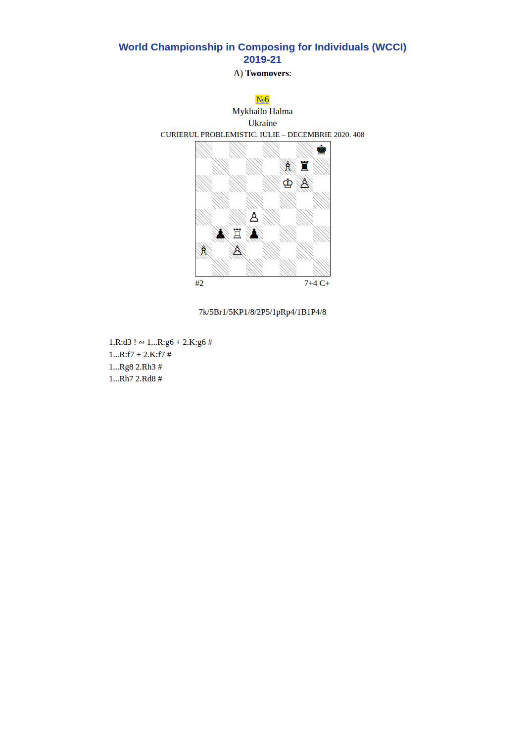World Championship in Composing for Individuals (WCCI) 2019-21
A) Twomovers:
№6
Mykhailo Halma
Ukraine
CURIERUL PROBLEMISTIC. IULIE – DECEMBRIE 2020. 408
| | | | | | | | ♚ |
| | | | | | ♗ | ♜ | |
| | | | | | ♔ | ♙ | |
| | | | ♙ | | | | |
| | ♟ | ♖ | ♟ | | | | |
| ♗ | | ♙ | | | | | |
#2 7+4 C+
7k/5Br1/5KP1/8/2P5/1pRp4/1B1P4/8
1.R:d3 ! ∾ 1...R:g6 + 2.K:g6 #
1...R:f7 + 2.K:f7 #
1...Rg8 2.Rh3 #
1...Rh7 2.Rd8 #